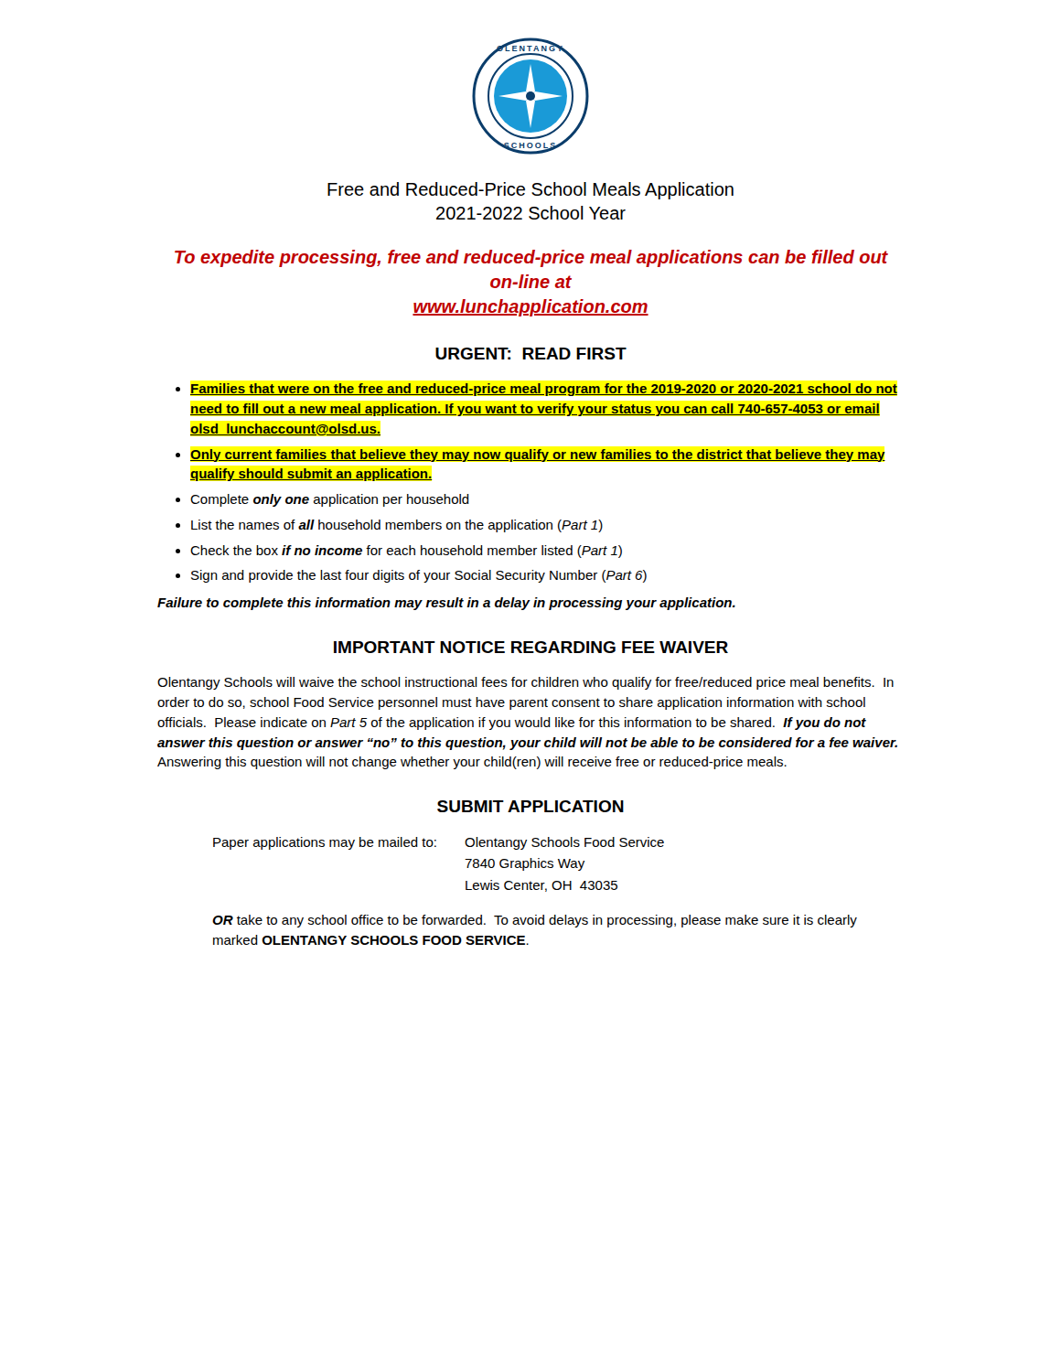OLENTANGY SCHOOLS
Free and Reduced-Price School Meals Application 2021-2022 School Year
To expedite processing, free and reduced-price meal applications can be filled out on-line at
www.lunchapplication.com
URGENT: READ FIRST
Families that were on the free and reduced-price meal program for the 2019-2020 or 2020-2021 school do not need to fill out a new meal application. If you want to verify your status you can call 740-657-4053 or email olsd_lunchaccount@olsd.us.
Only current families that believe they may now qualify or new families to the district that believe they may qualify should submit an application.
Complete only one application per household
List the names of all household members on the application (Part 1)
Check the box if no income for each household member listed (Part 1)
Sign and provide the last four digits of your Social Security Number (Part 6)
Failure to complete this information may result in a delay in processing your application.
IMPORTANT NOTICE REGARDING FEE WAIVER
Olentangy Schools will waive the school instructional fees for children who qualify for free/reduced price meal benefits. In order to do so, school Food Service personnel must have parent consent to share application information with school officials. Please indicate on Part 5 of the application if you would like for this information to be shared. If you do not answer this question or answer “no” to this question, your child will not be able to be considered for a fee waiver. Answering this question will not change whether your child(ren) will receive free or reduced-price meals.
SUBMIT APPLICATION
| Paper applications may be mailed to: | Olentangy Schools Food Service |
| | 7840 Graphics Way |
| | Lewis Center, OH 43035 |
OR take to any school office to be forwarded. To avoid delays in processing, please make sure it is clearly marked OLENTANGY SCHOOLS FOOD SERVICE.